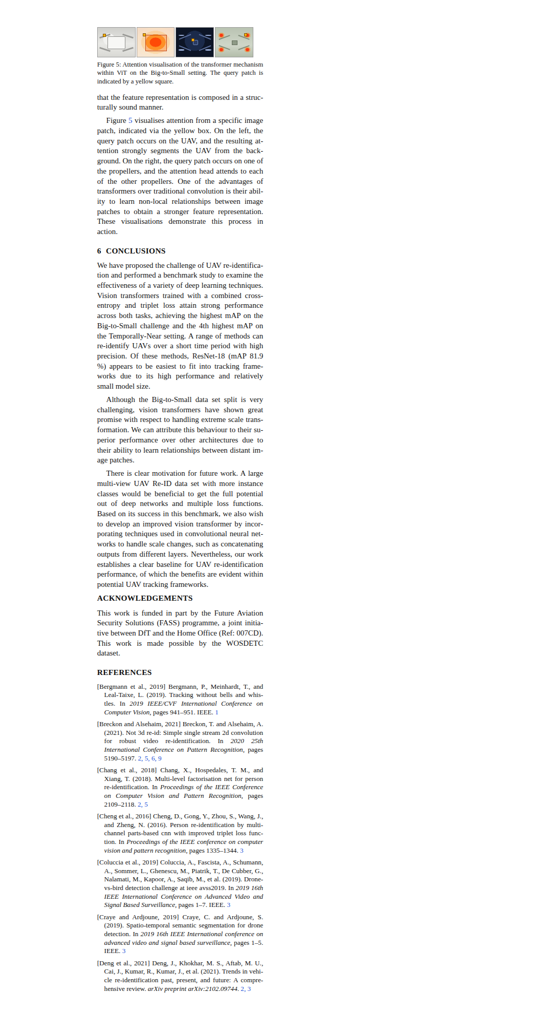Figure 5: Attention visualisation of the transformer mechanism within ViT on the Big-to-Small setting. The query patch is indicated by a yellow square.
that the feature representation is composed in a structurally sound manner.
Figure 5 visualises attention from a specific image patch, indicated via the yellow box. On the left, the query patch occurs on the UAV, and the resulting attention strongly segments the UAV from the background. On the right, the query patch occurs on one of the propellers, and the attention head attends to each of the other propellers. One of the advantages of transformers over traditional convolution is their ability to learn non-local relationships between image patches to obtain a stronger feature representation. These visualisations demonstrate this process in action.
6 CONCLUSIONS
We have proposed the challenge of UAV re-identification and performed a benchmark study to examine the effectiveness of a variety of deep learning techniques. Vision transformers trained with a combined cross-entropy and triplet loss attain strong performance across both tasks, achieving the highest mAP on the Big-to-Small challenge and the 4th highest mAP on the Temporally-Near setting. A range of methods can re-identify UAVs over a short time period with high precision. Of these methods, ResNet-18 (mAP 81.9 %) appears to be easiest to fit into tracking frameworks due to its high performance and relatively small model size.
Although the Big-to-Small data set split is very challenging, vision transformers have shown great promise with respect to handling extreme scale transformation. We can attribute this behaviour to their superior performance over other architectures due to their ability to learn relationships between distant image patches.
There is clear motivation for future work. A large multi-view UAV Re-ID data set with more instance classes would be beneficial to get the full potential out of deep networks and multiple loss functions. Based on its success in this benchmark, we also wish to develop an improved vision transformer by incorporating techniques used in convolutional neural networks to handle scale changes, such as concatenating outputs from different layers. Nevertheless, our work establishes a clear baseline for UAV re-identification performance, of which the benefits are evident within potential UAV tracking frameworks.
ACKNOWLEDGEMENTS
This work is funded in part by the Future Aviation Security Solutions (FASS) programme, a joint initiative between DfT and the Home Office (Ref: 007CD). This work is made possible by the WOSDETC dataset.
REFERENCES
[Bergmann et al., 2019] Bergmann, P., Meinhardt, T., and Leal-Taixe, L. (2019). Tracking without bells and whistles. In 2019 IEEE/CVF International Conference on Computer Vision, pages 941–951. IEEE. 1
[Breckon and Alsehaim, 2021] Breckon, T. and Alsehaim, A. (2021). Not 3d re-id: Simple single stream 2d convolution for robust video re-identification. In 2020 25th International Conference on Pattern Recognition, pages 5190–5197. 2, 5, 6, 9
[Chang et al., 2018] Chang, X., Hospedales, T. M., and Xiang, T. (2018). Multi-level factorisation net for person re-identification. In Proceedings of the IEEE Conference on Computer Vision and Pattern Recognition, pages 2109–2118. 2, 5
[Cheng et al., 2016] Cheng, D., Gong, Y., Zhou, S., Wang, J., and Zheng, N. (2016). Person re-identification by multi-channel parts-based cnn with improved triplet loss function. In Proceedings of the IEEE conference on computer vision and pattern recognition, pages 1335–1344. 3
[Coluccia et al., 2019] Coluccia, A., Fascista, A., Schumann, A., Sommer, L., Ghenescu, M., Piatrik, T., De Cubber, G., Nalamati, M., Kapoor, A., Saqib, M., et al. (2019). Drone-vs-bird detection challenge at ieee avss2019. In 2019 16th IEEE International Conference on Advanced Video and Signal Based Surveillance, pages 1–7. IEEE. 3
[Craye and Ardjoune, 2019] Craye, C. and Ardjoune, S. (2019). Spatio-temporal semantic segmentation for drone detection. In 2019 16th IEEE International conference on advanced video and signal based surveillance, pages 1–5. IEEE. 3
[Deng et al., 2021] Deng, J., Khokhar, M. S., Aftab, M. U., Cai, J., Kumar, R., Kumar, J., et al. (2021). Trends in vehicle re-identification past, present, and future: A comprehensive review. arXiv preprint arXiv:2102.09744. 2, 3